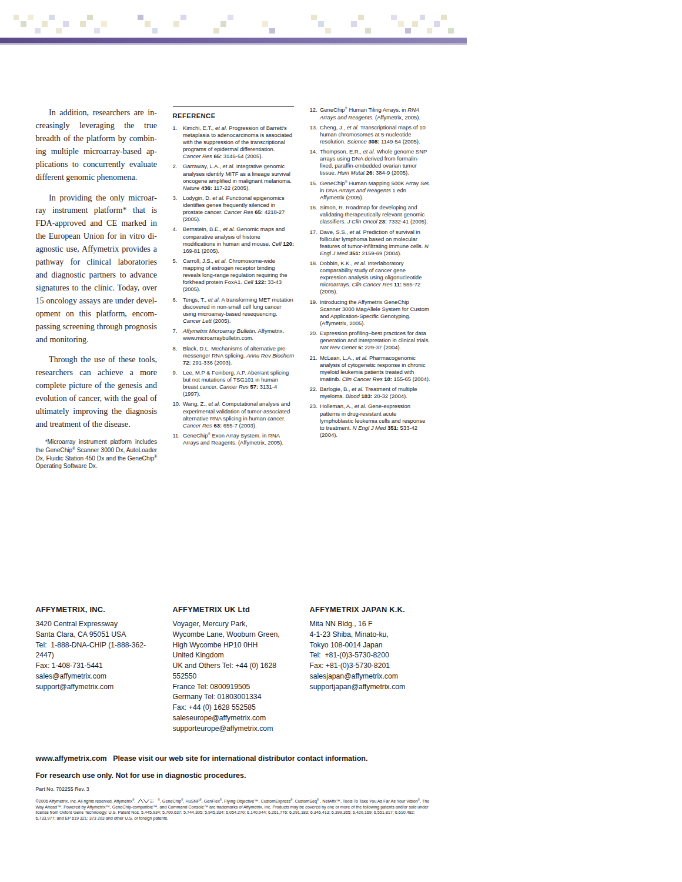In addition, researchers are increasingly leveraging the true breadth of the platform by combining multiple microarray-based applications to concurrently evaluate different genomic phenomena.
In providing the only microarray instrument platform* that is FDA-approved and CE marked in the European Union for in vitro diagnostic use, Affymetrix provides a pathway for clinical laboratories and diagnostic partners to advance signatures to the clinic. Today, over 15 oncology assays are under development on this platform, encompassing screening through prognosis and monitoring.
Through the use of these tools, researchers can achieve a more complete picture of the genesis and evolution of cancer, with the goal of ultimately improving the diagnosis and treatment of the disease.
*Microarray instrument platform includes the GeneChip® Scanner 3000 Dx, AutoLoader Dx, Fluidic Station 450 Dx and the GeneChip® Operating Software Dx.
REFERENCE
1. Kimchi, E.T., et al. Progression of Barrett's metaplasia to adenocarcinoma is associated with the suppression of the transcriptional programs of epidermal differentiation. Cancer Res 65: 3146-54 (2005).
2. Garraway, L.A., et al. Integrative genomic analyses identify MITF as a lineage survival oncogene amplified in malignant melanoma. Nature 436: 117-22 (2005).
3. Lodygin, D. et al. Functional epigenomics identifies genes frequently silenced in prostate cancer. Cancer Res 65: 4218-27 (2005).
4. Bernstein, B.E., et al. Genomic maps and comparative analysis of histone modifications in human and mouse. Cell 120: 169-81 (2005).
5. Carroll, J.S., et al. Chromosome-wide mapping of estrogen receptor binding reveals long-range regulation requiring the forkhead protein FoxA1. Cell 122: 33-43 (2005).
6. Tengs, T., et al. A transforming MET mutation discovered in non-small cell lung cancer using microarray-based resequencing. Cancer Lett (2005).
7. Affymetrix Microarray Bulletin. Affymetrix. www.microarraybulletin.com.
8. Black, D.L. Mechanisms of alternative pre-messenger RNA splicing. Annu Rev Biochem 72: 291-336 (2003).
9. Lee, M.P & Feinberg, A.P. Aberrant splicing but not mutations of TSG101 in human breast cancer. Cancer Res 57: 3131-4 (1997).
10. Wang, Z., et al. Computational analysis and experimental validation of tumor-associated alternative RNA splicing in human cancer. Cancer Res 63: 655-7 (2003).
11. GeneChip® Exon Array System. in RNA Arrays and Reagents. (Affymetrix, 2005).
12. GeneChip® Human Tiling Arrays. in RNA Arrays and Reagents. (Affymetrix, 2005).
13. Cheng, J., et al. Transcriptional maps of 10 human chromosomes at 5-nucleotide resolution. Science 308: 1149-54 (2005).
14. Thompson, E.R., et al. Whole genome SNP arrays using DNA derived from formalin-fixed, paraffin-embedded ovarian tumor tissue. Hum Mutat 26: 384-9 (2005).
15. GeneChip® Human Mapping 500K Array Set. in DNA Arrays and Reagents 1 edn Affymetrix (2005).
16. Simon, R. Roadmap for developing and validating therapeutically relevant genomic classifiers. J Clin Oncol 23: 7332-41 (2005).
17. Dave, S.S., et al. Prediction of survival in follicular lymphoma based on molecular features of tumor-infiltrating immune cells. N Engl J Med 351: 2159-69 (2004).
18. Dobbin, K.K., et al. Interlaboratory comparability study of cancer gene expression analysis using oligonucleotide microarrays. Clin Cancer Res 11: 565-72 (2005).
19. Introducing the Affymetrix GeneChip Scanner 3000 MagAllele System for Custom and Application-Specific Genotyping. (Affymetrix, 2005).
20. Expression profiling–best practices for data generation and interpretation in clinical trials. Nat Rev Genet 5: 229-37 (2004).
21. McLean, L.A., et al. Pharmacogenomic analysis of cytogenetic response in chronic myeloid leukemia patients treated with imatinib. Clin Cancer Res 10: 155-65 (2004).
22. Barlogie, B., et al. Treatment of multiple myeloma. Blood 103: 20-32 (2004).
23. Holleman, A., et al. Gene-expression patterns in drug-resistant acute lymphoblastic leukemia cells and response to treatment. N Engl J Med 351: 533-42 (2004).
AFFYMETRIX, INC.
3420 Central Expressway
Santa Clara, CA 95051 USA
Tel: 1-888-DNA-CHIP (1-888-362-2447)
Fax: 1-408-731-5441
sales@affymetrix.com
support@affymetrix.com
AFFYMETRIX UK Ltd
Voyager, Mercury Park,
Wycombe Lane, Wooburn Green,
High Wycombe HP10 0HH
United Kingdom
UK and Others Tel: +44 (0) 1628 552550
France Tel: 0800919505
Germany Tel: 01803001334
Fax: +44 (0) 1628 552585
saleseurope@affymetrix.com
supporteurope@affymetrix.com
AFFYMETRIX JAPAN K.K.
Mita NN Bldg., 16 F
4-1-23 Shiba, Minato-ku,
Tokyo 108-0014 Japan
Tel: +81-(0)3-5730-8200
Fax: +81-(0)3-5730-8201
salesjapan@affymetrix.com
supportjapan@affymetrix.com
www.affymetrix.com Please visit our web site for international distributor contact information.
For research use only. Not for use in diagnostic procedures.
Part No. 702255 Rev. 3
©2006 Affymetrix, Inc. All rights reserved. Affymetrix®, ®, GeneChip®, HuSNP®, GenFlex®, Flying Objective™, CustomExpress®, CustomSeq® , NetAffx™, Tools To Take You As Far As Your Vision®, The Way Ahead™, Powered by Affymetrix™, GeneChip-compatible™, and Command Console™ are trademarks of Affymetrix, Inc. Products may be covered by one or more of the following patents and/or sold under license from Oxford Gene Technology: U.S. Patent Nos. 5,445,934; 5,700,637; 5,744,305; 5,945,334; 6,054,270; 6,140,044; 6,261,776; 6,291,183; 6,346,413; 6,399,365; 6,420,169; 6,551,817; 6,610,482; 6,733,977; and EP 619 321; 373 203 and other U.S. or foreign patents.